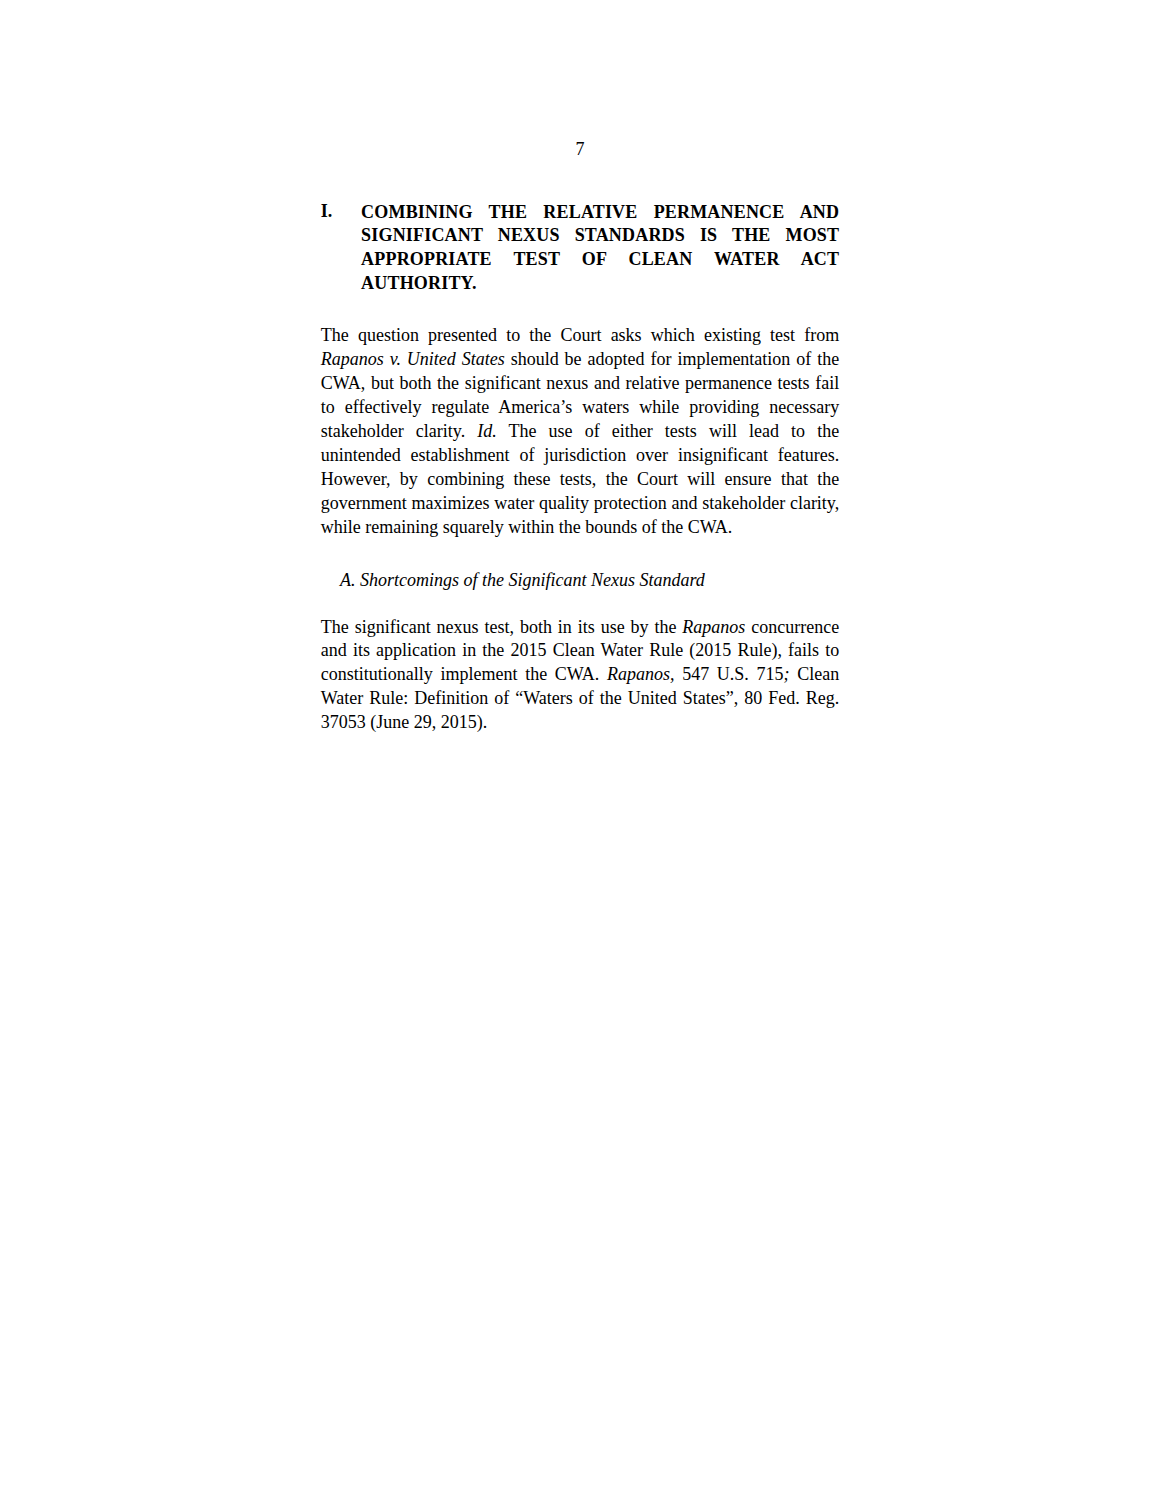7
I.
Combining the relative permanence and significant nexus standards is the most appropriate test of Clean Water Act authority.
The question presented to the Court asks which existing test from Rapanos v. United States should be adopted for implementation of the CWA, but both the significant nexus and relative permanence tests fail to effectively regulate America’s waters while providing necessary stakeholder clarity. Id. The use of either tests will lead to the unintended establishment of jurisdiction over insignificant features. However, by combining these tests, the Court will ensure that the government maximizes water quality protection and stakeholder clarity, while remaining squarely within the bounds of the CWA.
A. Shortcomings of the Significant Nexus Standard
The significant nexus test, both in its use by the Rapanos concurrence and its application in the 2015 Clean Water Rule (2015 Rule), fails to constitutionally implement the CWA. Rapanos, 547 U.S. 715; Clean Water Rule: Definition of “Waters of the United States”, 80 Fed. Reg. 37053 (June 29, 2015).